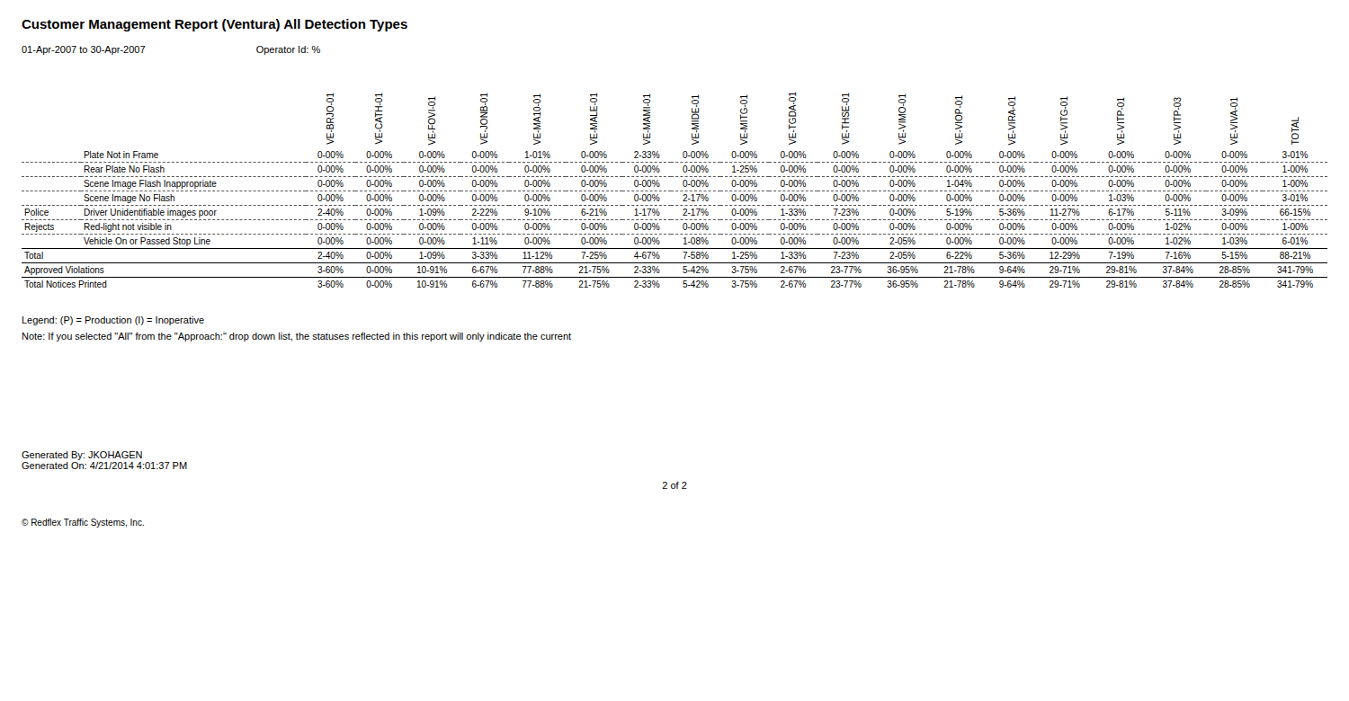Customer Management Report (Ventura) All Detection Types
01-Apr-2007 to 30-Apr-2007 Operator Id: %
| | | VE-BRJO-01 | VE-CATH-01 | VE-FOVI-01 | VE-JONB-01 | VE-MA10-01 | VE-MALE-01 | VE-MAMI-01 | VE-MIDE-01 | VE-MITG-01 | VE-TGDA-01 | VE-THSE-01 | VE-VIMO-01 | VE-VIOP-01 | VE-VIRA-01 | VE-VITG-01 | VE-VITP-01 | VE-VITP-03 | VE-VIVA-01 | TOTAL |
| --- | --- | --- | --- | --- | --- | --- | --- | --- | --- | --- | --- | --- | --- | --- | --- | --- | --- | --- | --- | --- |
| | Plate Not in Frame | 0-00% | 0-00% | 0-00% | 0-00% | 1-01% | 0-00% | 2-33% | 0-00% | 0-00% | 0-00% | 0-00% | 0-00% | 0-00% | 0-00% | 0-00% | 0-00% | 0-00% | 0-00% | 3-01% |
| | Rear Plate No Flash | 0-00% | 0-00% | 0-00% | 0-00% | 0-00% | 0-00% | 0-00% | 0-00% | 1-25% | 0-00% | 0-00% | 0-00% | 0-00% | 0-00% | 0-00% | 0-00% | 0-00% | 0-00% | 1-00% |
| | Scene Image Flash Inappropriate | 0-00% | 0-00% | 0-00% | 0-00% | 0-00% | 0-00% | 0-00% | 0-00% | 0-00% | 0-00% | 0-00% | 0-00% | 1-04% | 0-00% | 0-00% | 0-00% | 0-00% | 0-00% | 1-00% |
| | Scene Image No Flash | 0-00% | 0-00% | 0-00% | 0-00% | 0-00% | 0-00% | 0-00% | 2-17% | 0-00% | 0-00% | 0-00% | 0-00% | 0-00% | 0-00% | 0-00% | 1-03% | 0-00% | 0-00% | 3-01% |
| Police | Driver Unidentifiable images poor | 2-40% | 0-00% | 1-09% | 2-22% | 9-10% | 6-21% | 1-17% | 2-17% | 0-00% | 1-33% | 7-23% | 0-00% | 5-19% | 5-36% | 11-27% | 6-17% | 5-11% | 3-09% | 66-15% |
| Rejects | Red-light not visible in | 0-00% | 0-00% | 0-00% | 0-00% | 0-00% | 0-00% | 0-00% | 0-00% | 0-00% | 0-00% | 0-00% | 0-00% | 0-00% | 0-00% | 0-00% | 0-00% | 1-02% | 0-00% | 1-00% |
| | Vehicle On or Passed Stop Line | 0-00% | 0-00% | 0-00% | 1-11% | 0-00% | 0-00% | 0-00% | 1-08% | 0-00% | 0-00% | 0-00% | 2-05% | 0-00% | 0-00% | 0-00% | 0-00% | 1-02% | 1-03% | 6-01% |
| Total | | 2-40% | 0-00% | 1-09% | 3-33% | 11-12% | 7-25% | 4-67% | 7-58% | 1-25% | 1-33% | 7-23% | 2-05% | 6-22% | 5-36% | 12-29% | 7-19% | 7-16% | 5-15% | 88-21% |
| Approved Violations | 3-60% | 0-00% | 10-91% | 6-67% | 77-88% | 21-75% | 2-33% | 5-42% | 3-75% | 2-67% | 23-77% | 36-95% | 21-78% | 9-64% | 29-71% | 29-81% | 37-84% | 28-85% | 341-79% |
| Total Notices Printed | 3-60% | 0-00% | 10-91% | 6-67% | 77-88% | 21-75% | 2-33% | 5-42% | 3-75% | 2-67% | 23-77% | 36-95% | 21-78% | 9-64% | 29-71% | 29-81% | 37-84% | 28-85% | 341-79% |
Legend: (P) = Production (I) = Inoperative
Note: If you selected "All" from the "Approach:" drop down list, the statuses reflected in this report will only indicate the current
Generated By: JKOHAGEN
Generated On: 4/21/2014 4:01:37 PM
2 of 2
© Redflex Traffic Systems, Inc.